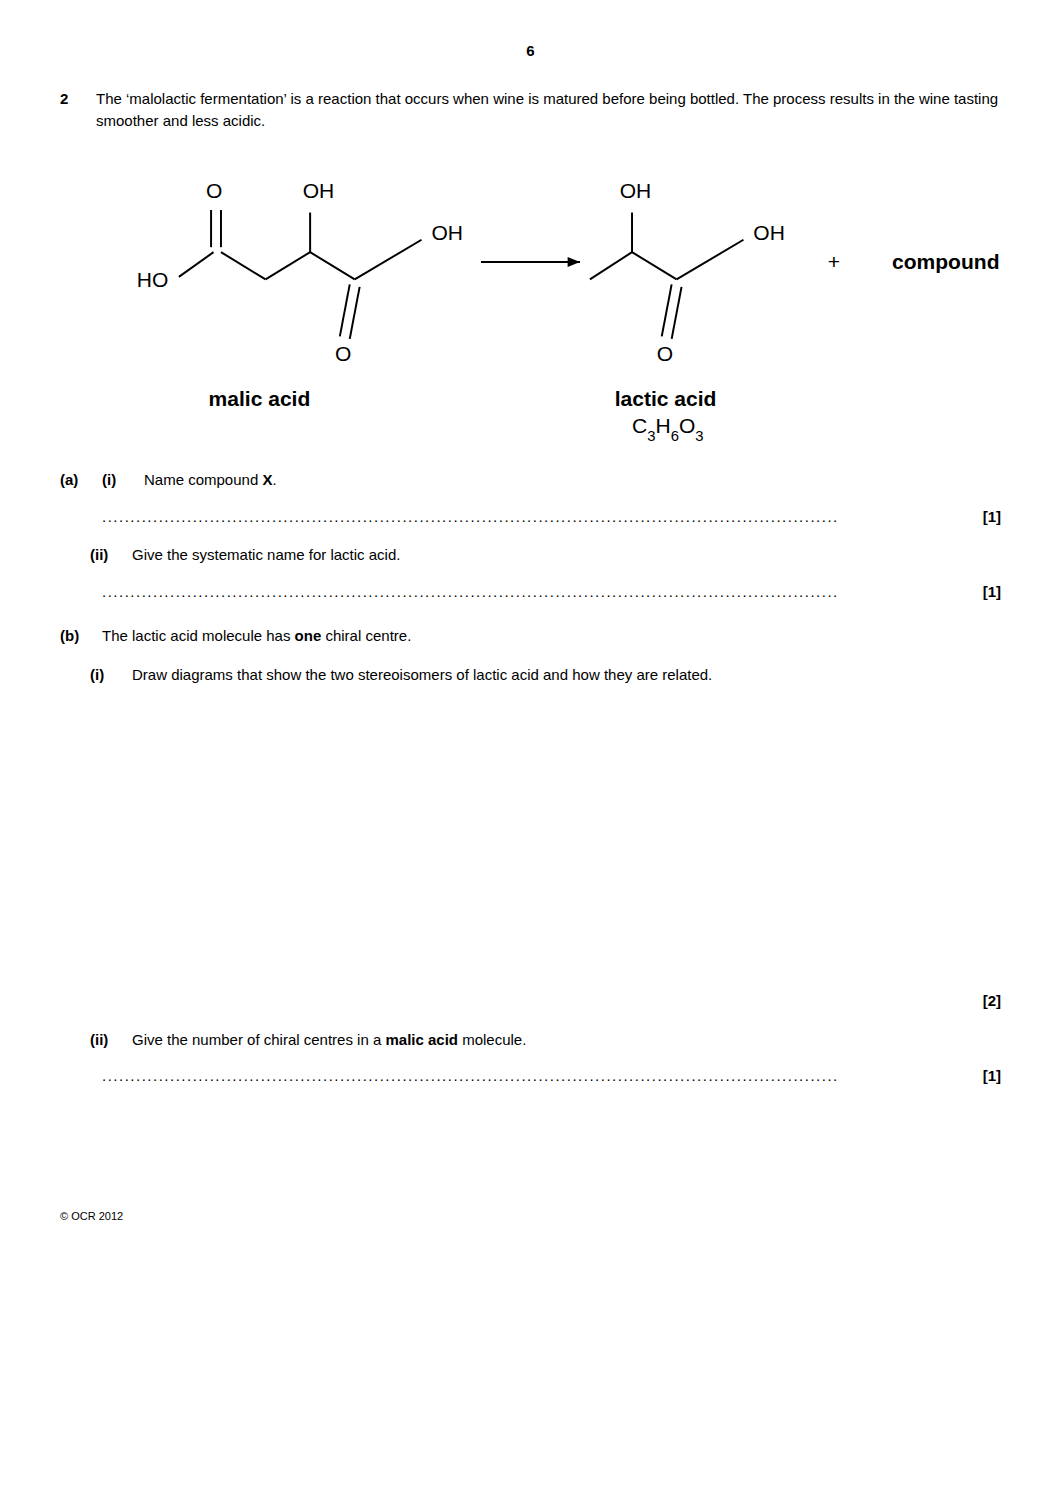6
2
The ‘malolactic fermentation’ is a reaction that occurs when wine is matured before being bottled. The process results in the wine tasting smoother and less acidic.
O OH OH HO O malic acid OH OH O lactic acid C3H6O3 + compound X
(a)
(i)
Name compound X.
.................................................................................................................................. [1]
(ii)
Give the systematic name for lactic acid.
.................................................................................................................................. [1]
(b)
The lactic acid molecule has one chiral centre.
(i)
Draw diagrams that show the two stereoisomers of lactic acid and how they are related.
[2]
(ii)
Give the number of chiral centres in a malic acid molecule.
.................................................................................................................................. [1]
© OCR 2012